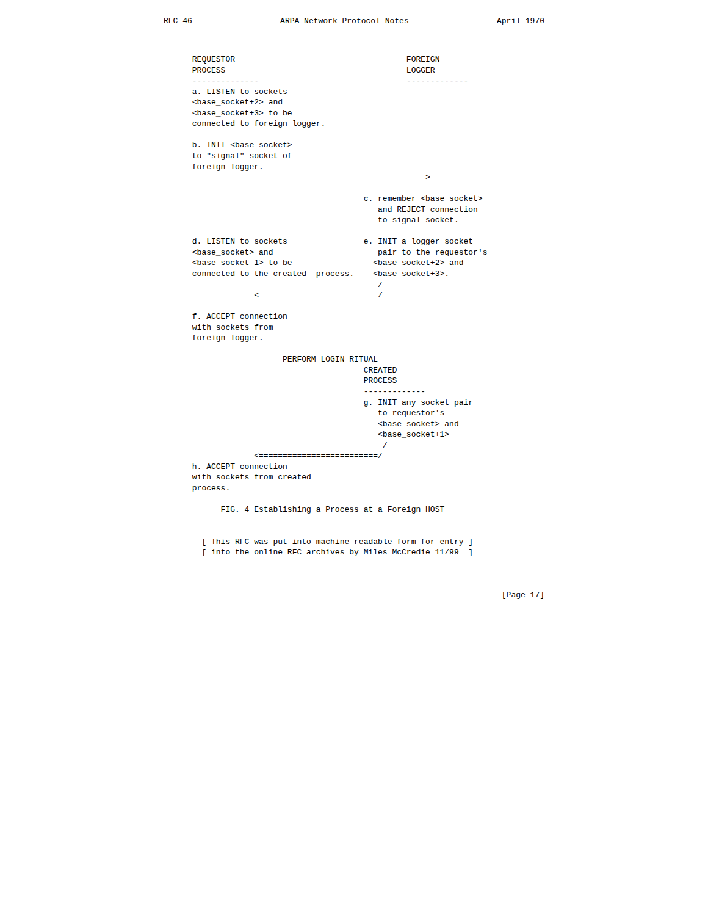RFC 46 ARPA Network Protocol Notes April 1970
      REQUESTOR                                    FOREIGN
      PROCESS                                      LOGGER
      --------------                               -------------
      a. LISTEN to sockets
      <base_socket+2> and
      <base_socket+3> to be
      connected to foreign logger.

      b. INIT <base_socket>
      to "signal" socket of
      foreign logger.
               ========================================>

                                          c. remember <base_socket>
                                             and REJECT connection
                                             to signal socket.

      d. LISTEN to sockets                e. INIT a logger socket
      <base_socket> and                      pair to the requestor's
      <base_socket_1> to be                 <base_socket+2> and
      connected to the created  process.    <base_socket+3>.
                                             /
                   <=========================/

      f. ACCEPT connection
      with sockets from
      foreign logger.

                         PERFORM LOGIN RITUAL
                                          CREATED
                                          PROCESS
                                          -------------
                                          g. INIT any socket pair
                                             to requestor's
                                             <base_socket> and
                                             <base_socket+1>
                                              /
                   <=========================/
      h. ACCEPT connection
      with sockets from created
      process.

            FIG. 4 Establishing a Process at a Foreign HOST


        [ This RFC was put into machine readable form for entry ]
        [ into the online RFC archives by Miles McCredie 11/99  ]
[Page 17]